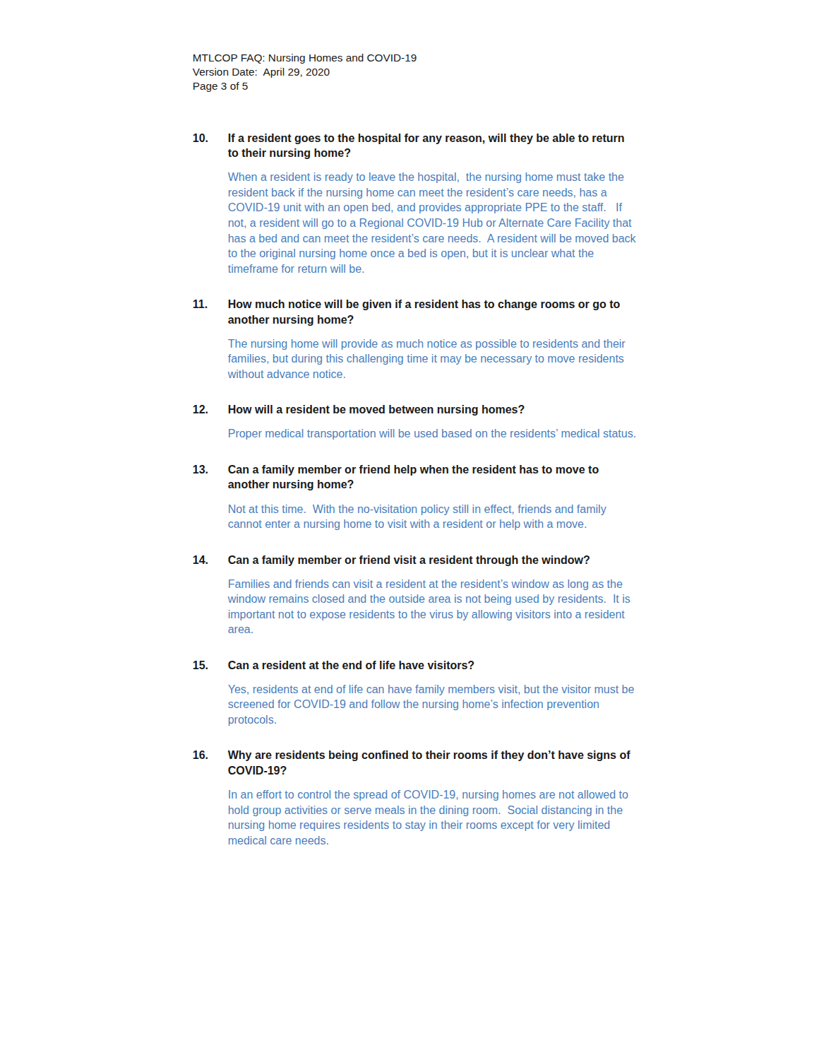MTLCOP FAQ: Nursing Homes and COVID-19
Version Date: April 29, 2020
Page 3 of 5
10.
If a resident goes to the hospital for any reason, will they be able to return to their nursing home?
When a resident is ready to leave the hospital, the nursing home must take the resident back if the nursing home can meet the resident’s care needs, has a COVID-19 unit with an open bed, and provides appropriate PPE to the staff. If not, a resident will go to a Regional COVID-19 Hub or Alternate Care Facility that has a bed and can meet the resident’s care needs. A resident will be moved back to the original nursing home once a bed is open, but it is unclear what the timeframe for return will be.
11.
How much notice will be given if a resident has to change rooms or go to another nursing home?
The nursing home will provide as much notice as possible to residents and their families, but during this challenging time it may be necessary to move residents without advance notice.
12.
How will a resident be moved between nursing homes?
Proper medical transportation will be used based on the residents’ medical status.
13.
Can a family member or friend help when the resident has to move to another nursing home?
Not at this time. With the no-visitation policy still in effect, friends and family cannot enter a nursing home to visit with a resident or help with a move.
14.
Can a family member or friend visit a resident through the window?
Families and friends can visit a resident at the resident’s window as long as the window remains closed and the outside area is not being used by residents. It is important not to expose residents to the virus by allowing visitors into a resident area.
15.
Can a resident at the end of life have visitors?
Yes, residents at end of life can have family members visit, but the visitor must be screened for COVID-19 and follow the nursing home’s infection prevention protocols.
16.
Why are residents being confined to their rooms if they don’t have signs of COVID-19?
In an effort to control the spread of COVID-19, nursing homes are not allowed to hold group activities or serve meals in the dining room. Social distancing in the nursing home requires residents to stay in their rooms except for very limited medical care needs.